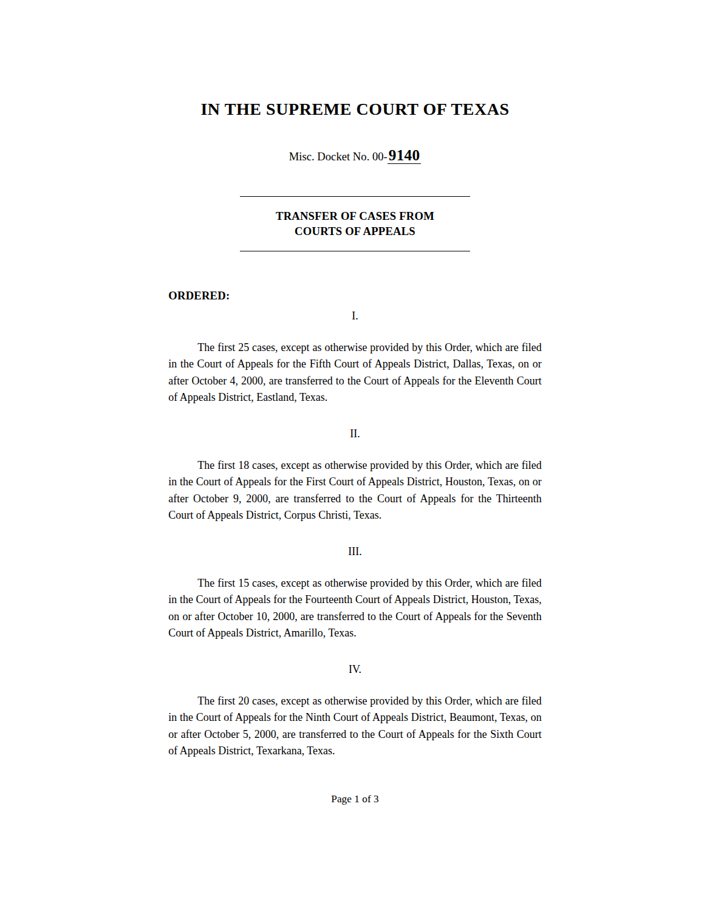IN THE SUPREME COURT OF TEXAS
Misc. Docket No. 00-9140
TRANSFER OF CASES FROM
COURTS OF APPEALS
ORDERED:
I.
The first 25 cases, except as otherwise provided by this Order, which are filed in the Court of Appeals for the Fifth Court of Appeals District, Dallas, Texas, on or after October 4, 2000, are transferred to the Court of Appeals for the Eleventh Court of Appeals District, Eastland, Texas.
II.
The first 18 cases, except as otherwise provided by this Order, which are filed in the Court of Appeals for the First Court of Appeals District, Houston, Texas, on or after October 9, 2000, are transferred to the Court of Appeals for the Thirteenth Court of Appeals District, Corpus Christi, Texas.
III.
The first 15 cases, except as otherwise provided by this Order, which are filed in the Court of Appeals for the Fourteenth Court of Appeals District, Houston, Texas, on or after October 10, 2000, are transferred to the Court of Appeals for the Seventh Court of Appeals District, Amarillo, Texas.
IV.
The first 20 cases, except as otherwise provided by this Order, which are filed in the Court of Appeals for the Ninth Court of Appeals District, Beaumont, Texas, on or after October 5, 2000, are transferred to the Court of Appeals for the Sixth Court of Appeals District, Texarkana, Texas.
Page 1 of 3